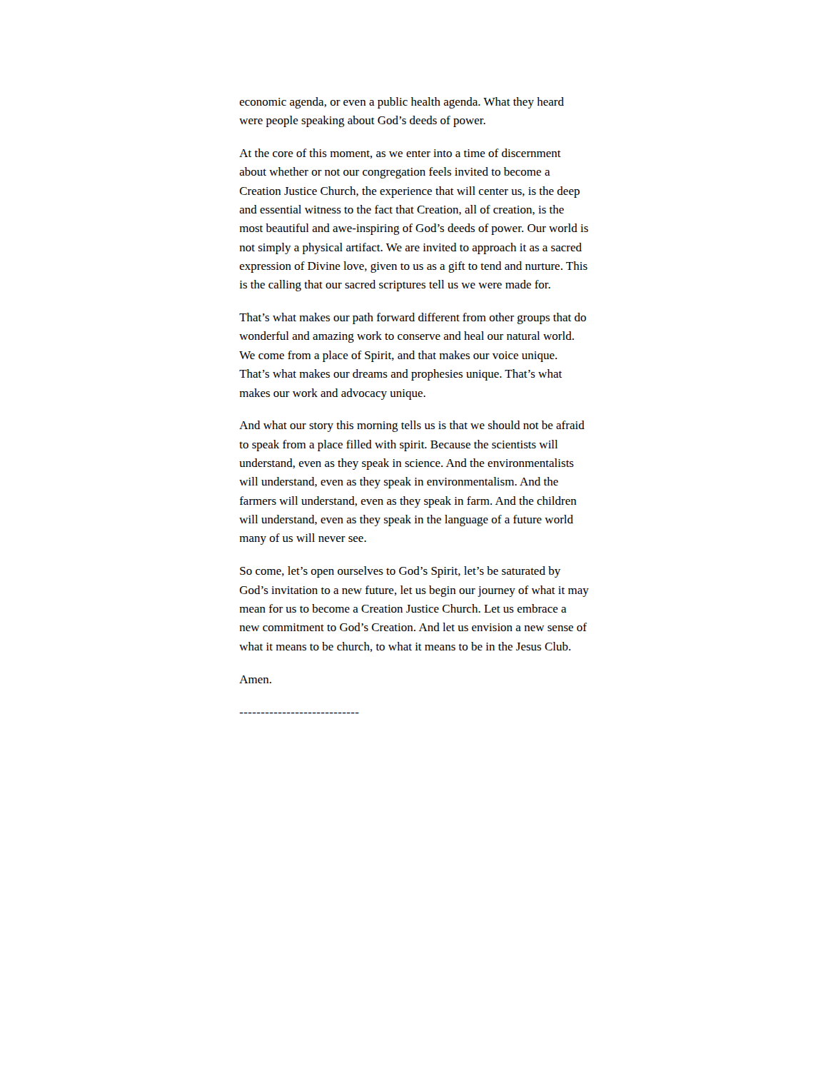economic agenda, or even a public health agenda. What they heard were people speaking about God’s deeds of power.
At the core of this moment, as we enter into a time of discernment about whether or not our congregation feels invited to become a Creation Justice Church, the experience that will center us, is the deep and essential witness to the fact that Creation, all of creation, is the most beautiful and awe-inspiring of God’s deeds of power. Our world is not simply a physical artifact. We are invited to approach it as a sacred expression of Divine love, given to us as a gift to tend and nurture. This is the calling that our sacred scriptures tell us we were made for.
That’s what makes our path forward different from other groups that do wonderful and amazing work to conserve and heal our natural world. We come from a place of Spirit, and that makes our voice unique. That’s what makes our dreams and prophesies unique. That’s what makes our work and advocacy unique.
And what our story this morning tells us is that we should not be afraid to speak from a place filled with spirit. Because the scientists will understand, even as they speak in science. And the environmentalists will understand, even as they speak in environmentalism. And the farmers will understand, even as they speak in farm. And the children will understand, even as they speak in the language of a future world many of us will never see.
So come, let’s open ourselves to God’s Spirit, let’s be saturated by God’s invitation to a new future, let us begin our journey of what it may mean for us to become a Creation Justice Church. Let us embrace a new commitment to God’s Creation. And let us envision a new sense of what it means to be church, to what it means to be in the Jesus Club.
Amen.
----------------------------